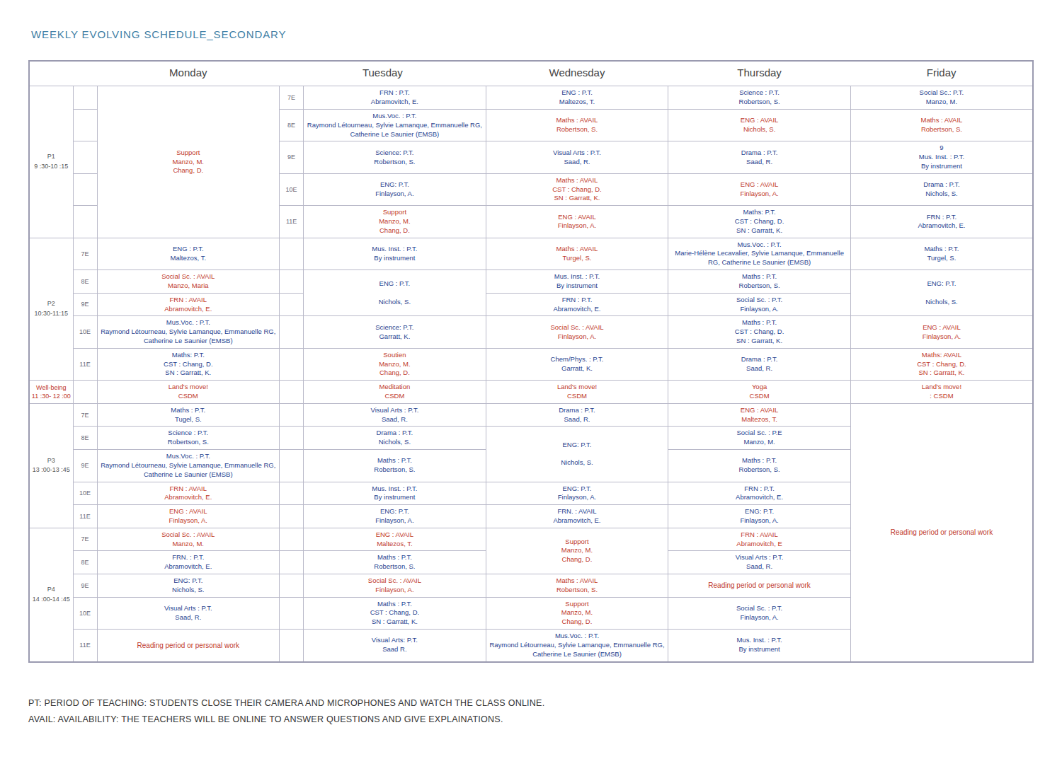Weekly evolving schedule_secondary
| | Monday | Tuesday | Wednesday | Thursday | Friday |
| --- | --- | --- | --- | --- | --- |
| P1 9 :30-10 :15 | | Support Manzo, M. Chang, D. | 7E | FRN : P.T. Abramovitch, E. | ENG : P.T. Maltezos, T. | Science : P.T. Robertson, S. | Social Sc.: P.T. Manzo, M. |
| | 8E | Mus.Voc. : P.T. Raymond Létourneau, Sylvie Lamanque, Emmanuelle RG, Catherine Le Saunier (EMSB) | Maths : AVAIL Robertson, S. | ENG : AVAIL Nichols, S. | Maths : AVAIL Robertson, S. |
| | 9E | Science: P.T. Robertson, S. | Visual Arts : P.T. Saad, R. | Drama : P.T. Saad, R. | 9 Mus. Inst. : P.T. By instrument |
| | 10E | ENG: P.T. Finlayson, A. | Maths : AVAIL CST : Chang, D. SN : Garratt, K. | ENG : AVAIL Finlayson, A. | Drama : P.T. Nichols, S. |
| | 11E | Support Manzo, M. Chang, D. | ENG : AVAIL Finlayson, A. | Maths: P.T. CST : Chang, D. SN : Garratt, K. | FRN : P.T. Abramovitch, E. |
| P2 10:30-11:15 | 7E | ENG : P.T. Maltezos, T. | | Mus. Inst. : P.T. By instrument | Maths : AVAIL Turgel, S. | Mus.Voc. : P.T. Marie-Hélène Lecavalier, Sylvie Lamanque, Emmanuelle RG, Catherine Le Saunier (EMSB) | Maths : P.T. Turgel, S. |
| 8E | Social Sc. : AVAIL Manzo, Maria | | ENG : P.T. Nichols, S. | Mus. Inst. : P.T. By instrument | Maths : P.T. Robertson, S. | ENG: P.T. Nichols, S. |
| 9E | FRN : AVAIL Abramovitch, E. | | FRN : P.T. Abramovitch, E. | Social Sc. : P.T. Finlayson, A. |
| 10E | Mus.Voc. : P.T. Raymond Létourneau, Sylvie Lamanque, Emmanuelle RG, Catherine Le Saunier (EMSB) | | Science: P.T. Garratt, K. | Social Sc. : AVAIL Finlayson, A. | Maths : P.T. CST : Chang, D. SN : Garratt, K. | ENG : AVAIL Finlayson, A. |
| 11E | Maths: P.T. CST : Chang, D. SN : Garratt, K. | | Soutien Manzo, M. Chang, D. | Chem/Phys. : P.T. Garratt, K. | Drama : P.T. Saad, R. | Maths: AVAIL CST : Chang, D. SN : Garratt, K. |
| Well-being 11 :30- 12 :00 | | Land's move! CSDM | | Meditation CSDM | Land's move! CSDM | Yoga CSDM | Land's move! : CSDM |
| P3 13 :00-13 :45 | 7E | Maths : P.T. Tugel, S. | | Visual Arts : P.T. Saad, R. | Drama : P.T. Saad, R. | ENG : AVAIL Maltezos, T. | Reading period or personal work |
| 8E | Science : P.T. Robertson, S. | | Drama : P.T. Nichols, S. | ENG: P.T. Nichols, S. | Social Sc. : P.E Manzo, M. |
| 9E | Mus.Voc. : P.T. Raymond Létourneau, Sylvie Lamanque, Emmanuelle RG, Catherine Le Saunier (EMSB) | | Maths : P.T. Robertson, S. | Maths : P.T. Robertson, S. |
| 10E | FRN : AVAIL Abramovitch, E. | | Mus. Inst. : P.T. By instrument | ENG: P.T. Finlayson, A. | FRN : P.T. Abramovitch, E. |
| 11E | ENG : AVAIL Finlayson, A. | | ENG: P.T. Finlayson, A. | FRN. : AVAIL Abramovitch, E. | ENG: P.T. Finlayson, A. |
| P4 14 :00-14 :45 | 7E | Social Sc. : AVAIL Manzo, M. | | ENG : AVAIL Maltezos, T. | Support Manzo, M. Chang, D. | FRN : AVAIL Abramovitch, E |
| 8E | FRN. : P.T. Abramovitch, E. | | Maths : P.T. Robertson, S. | Visual Arts : P.T. Saad, R. |
| 9E | ENG: P.T. Nichols, S. | | Social Sc. : AVAIL Finlayson, A. | Maths : AVAIL Robertson, S. | Reading period or personal work |
| 10E | Visual Arts : P.T. Saad, R. | | Maths : P.T. CST : Chang, D. SN : Garratt, K. | Support Manzo, M. Chang, D. | Social Sc. : P.T. Finlayson, A. |
| 11E | Reading period or personal work | | Visual Arts: P.T. Saad R. | Mus.Voc. : P.T. Raymond Létourneau, Sylvie Lamanque, Emmanuelle RG, Catherine Le Saunier (EMSB) | Mus. Inst. : P.T. By instrument |
PT: Period of teaching: students close their camera and microphones and watch the class online.
AVAIL: Availability: the teachers will be online to answer questions and give explainations.